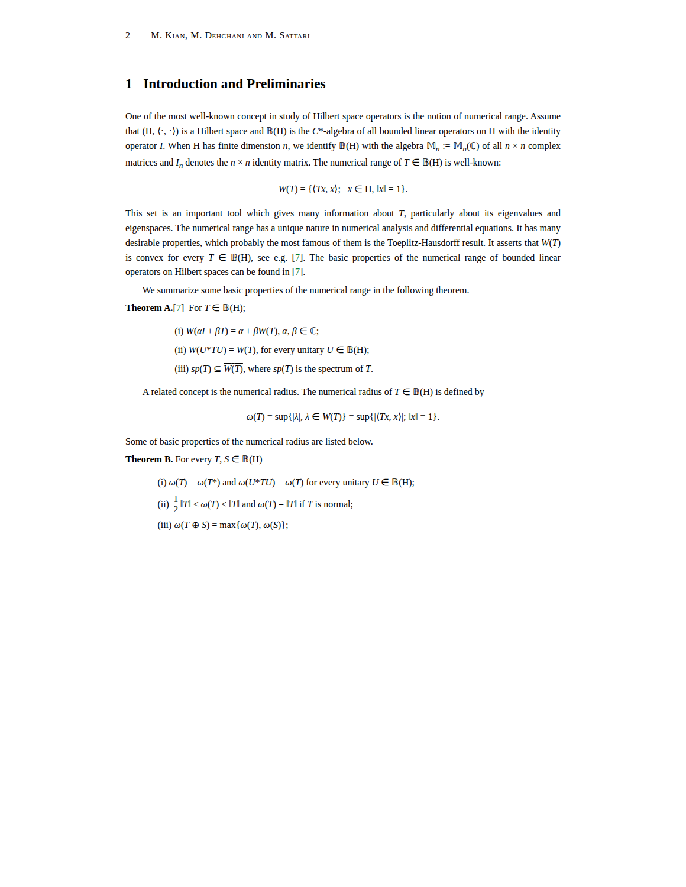2 M. Kian, M. Dehghani and M. Sattari
1 Introduction and Preliminaries
One of the most well-known concept in study of Hilbert space operators is the notion of numerical range. Assume that (H, ⟨·, ·⟩) is a Hilbert space and 𝔹(H) is the C*-algebra of all bounded linear operators on H with the identity operator I. When H has finite dimension n, we identify 𝔹(H) with the algebra 𝕄n := 𝕄n(ℂ) of all n × n complex matrices and In denotes the n × n identity matrix. The numerical range of T ∈ 𝔹(H) is well-known:
W(T) = {⟨Tx, x⟩; x ∈ H, ‖x‖ = 1}.
This set is an important tool which gives many information about T, particularly about its eigenvalues and eigenspaces. The numerical range has a unique nature in numerical analysis and differential equations. It has many desirable properties, which probably the most famous of them is the Toeplitz-Hausdorff result. It asserts that W(T) is convex for every T ∈ 𝔹(H), see e.g. [7]. The basic properties of the numerical range of bounded linear operators on Hilbert spaces can be found in [7].
We summarize some basic properties of the numerical range in the following theorem.
Theorem A.[7] For T ∈ 𝔹(H);
(i) W(αI + βT) = α + βW(T), α, β ∈ ℂ;
(ii) W(U*TU) = W(T), for every unitary U ∈ 𝔹(H);
(iii) sp(T) ⊆ W(T), where sp(T) is the spectrum of T.
A related concept is the numerical radius. The numerical radius of T ∈ 𝔹(H) is defined by
ω(T) = sup{|λ|, λ ∈ W(T)} = sup{|⟨Tx, x⟩|; ‖x‖ = 1}.
Some of basic properties of the numerical radius are listed below.
Theorem B. For every T, S ∈ 𝔹(H)
(i) ω(T) = ω(T*) and ω(U*TU) = ω(T) for every unitary U ∈ 𝔹(H);
(ii) 12‖T‖ ≤ ω(T) ≤ ‖T‖ and ω(T) = ‖T‖ if T is normal;
(iii) ω(T ⊕ S) = max{ω(T), ω(S)};